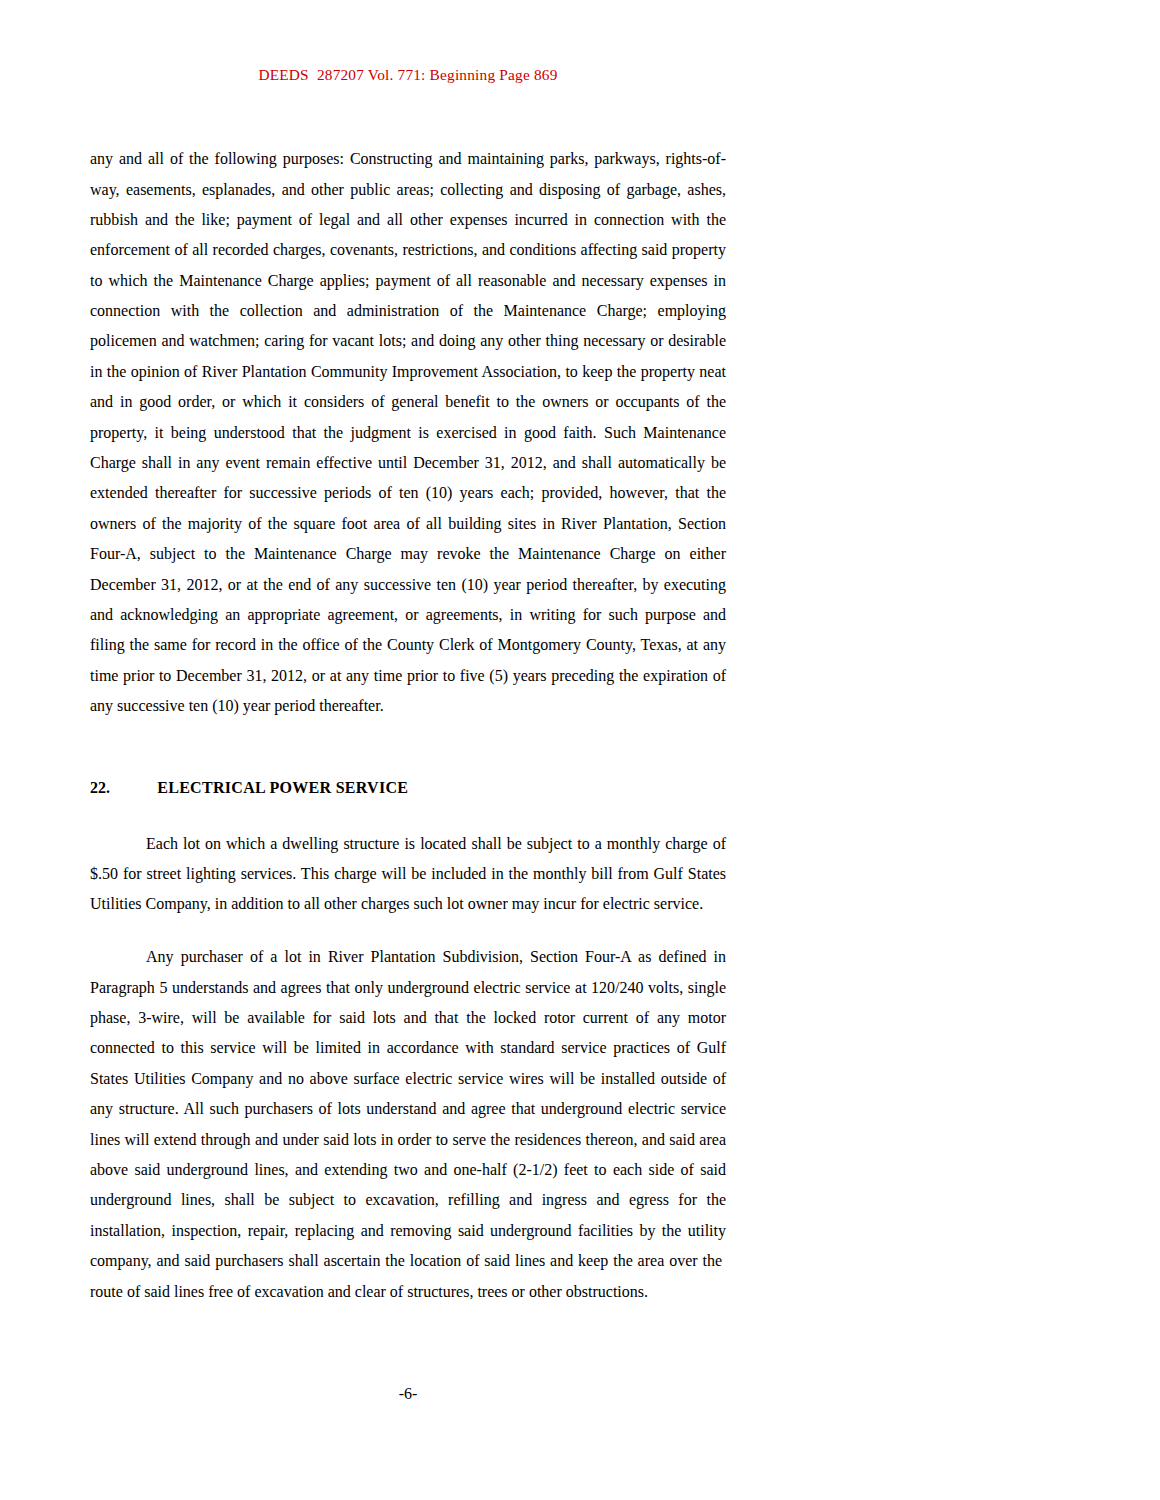DEEDS 287207 Vol. 771: Beginning Page 869
any and all of the following purposes: Constructing and maintaining parks, parkways, rights-of-way, easements, esplanades, and other public areas; collecting and disposing of garbage, ashes, rubbish and the like; payment of legal and all other expenses incurred in connection with the enforcement of all recorded charges, covenants, restrictions, and conditions affecting said property to which the Maintenance Charge applies; payment of all reasonable and necessary expenses in connection with the collection and administration of the Maintenance Charge; employing policemen and watchmen; caring for vacant lots; and doing any other thing necessary or desirable in the opinion of River Plantation Community Improvement Association, to keep the property neat and in good order, or which it considers of general benefit to the owners or occupants of the property, it being understood that the judgment is exercised in good faith. Such Maintenance Charge shall in any event remain effective until December 31, 2012, and shall automatically be extended thereafter for successive periods of ten (10) years each; provided, however, that the owners of the majority of the square foot area of all building sites in River Plantation, Section Four-A, subject to the Maintenance Charge may revoke the Maintenance Charge on either December 31, 2012, or at the end of any successive ten (10) year period thereafter, by executing and acknowledging an appropriate agreement, or agreements, in writing for such purpose and filing the same for record in the office of the County Clerk of Montgomery County, Texas, at any time prior to December 31, 2012, or at any time prior to five (5) years preceding the expiration of any successive ten (10) year period thereafter.
22. ELECTRICAL POWER SERVICE
Each lot on which a dwelling structure is located shall be subject to a monthly charge of $.50 for street lighting services. This charge will be included in the monthly bill from Gulf States Utilities Company, in addition to all other charges such lot owner may incur for electric service.
Any purchaser of a lot in River Plantation Subdivision, Section Four-A as defined in Paragraph 5 understands and agrees that only underground electric service at 120/240 volts, single phase, 3-wire, will be available for said lots and that the locked rotor current of any motor connected to this service will be limited in accordance with standard service practices of Gulf States Utilities Company and no above surface electric service wires will be installed outside of any structure. All such purchasers of lots understand and agree that underground electric service lines will extend through and under said lots in order to serve the residences thereon, and said area above said underground lines, and extending two and one-half (2-1/2) feet to each side of said underground lines, shall be subject to excavation, refilling and ingress and egress for the installation, inspection, repair, replacing and removing said underground facilities by the utility company, and said purchasers shall ascertain the location of said lines and keep the area over the route of said lines free of excavation and clear of structures, trees or other obstructions.
-6-